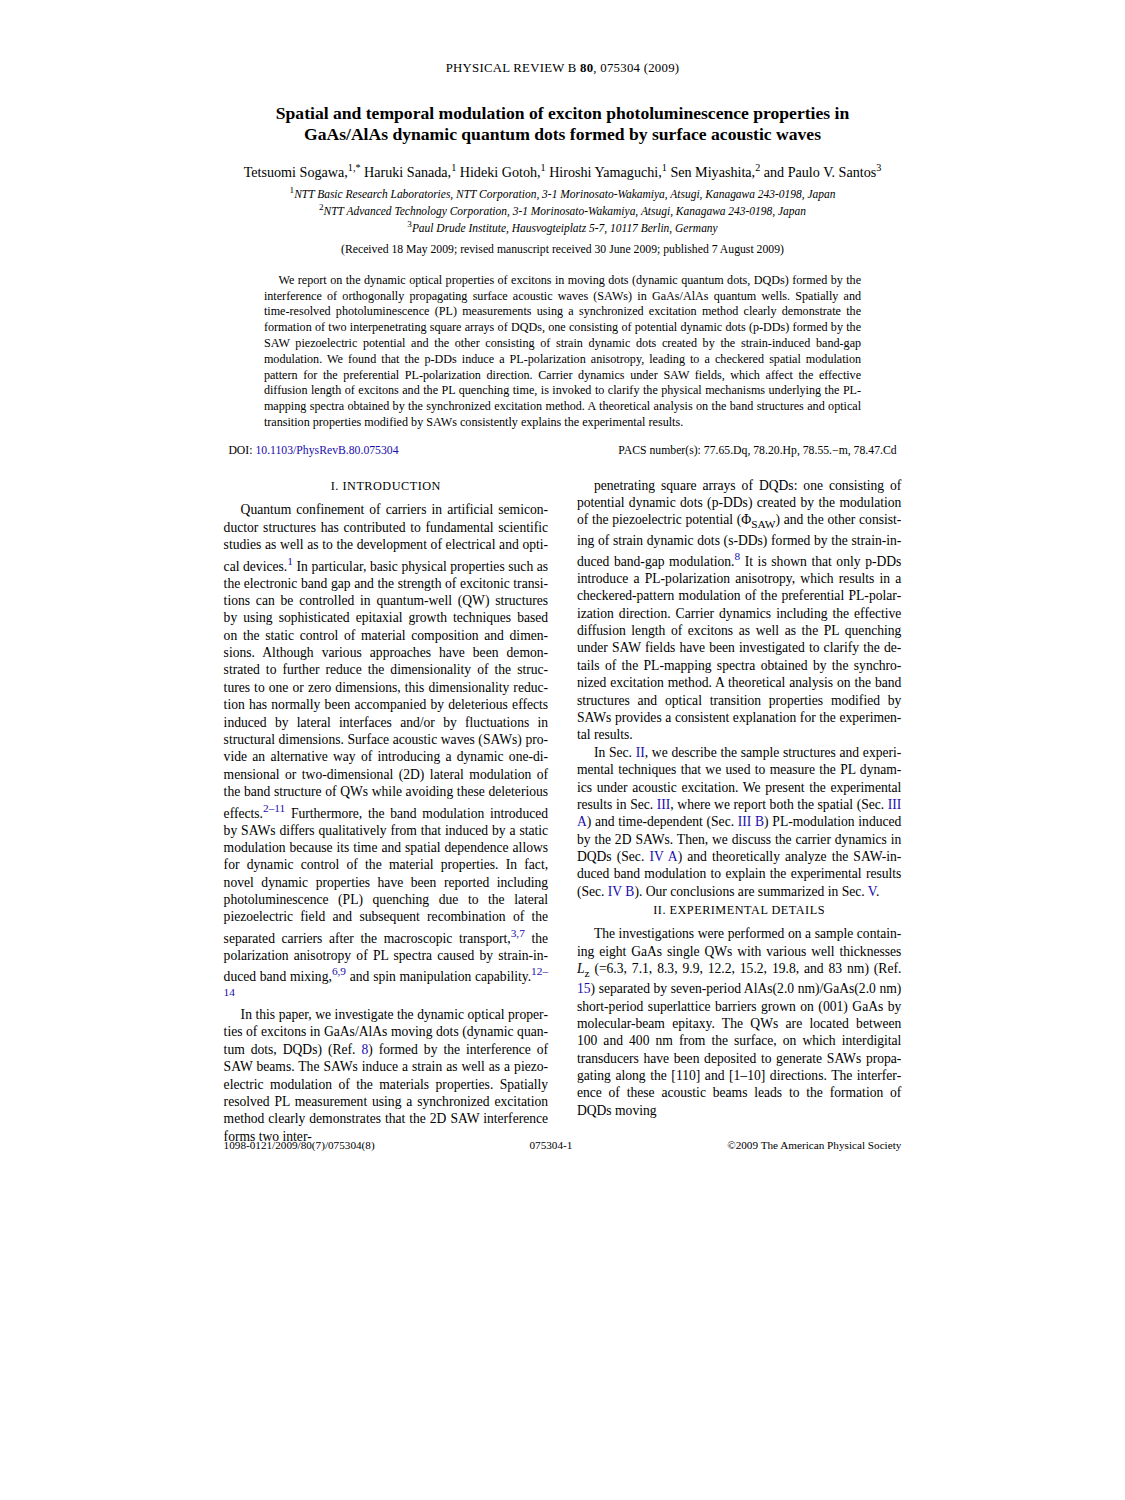PHYSICAL REVIEW B 80, 075304 (2009)
Spatial and temporal modulation of exciton photoluminescence properties in GaAs/AlAs dynamic quantum dots formed by surface acoustic waves
Tetsuomi Sogawa,1,* Haruki Sanada,1 Hideki Gotoh,1 Hiroshi Yamaguchi,1 Sen Miyashita,2 and Paulo V. Santos3
1NTT Basic Research Laboratories, NTT Corporation, 3-1 Morinosato-Wakamiya, Atsugi, Kanagawa 243-0198, Japan
2NTT Advanced Technology Corporation, 3-1 Morinosato-Wakamiya, Atsugi, Kanagawa 243-0198, Japan
3Paul Drude Institute, Hausvogteiplatz 5-7, 10117 Berlin, Germany
(Received 18 May 2009; revised manuscript received 30 June 2009; published 7 August 2009)
We report on the dynamic optical properties of excitons in moving dots (dynamic quantum dots, DQDs) formed by the interference of orthogonally propagating surface acoustic waves (SAWs) in GaAs/AlAs quantum wells. Spatially and time-resolved photoluminescence (PL) measurements using a synchronized excitation method clearly demonstrate the formation of two interpenetrating square arrays of DQDs, one consisting of potential dynamic dots (p-DDs) formed by the SAW piezoelectric potential and the other consisting of strain dynamic dots created by the strain-induced band-gap modulation. We found that the p-DDs induce a PL-polarization anisotropy, leading to a checkered spatial modulation pattern for the preferential PL-polarization direction. Carrier dynamics under SAW fields, which affect the effective diffusion length of excitons and the PL quenching time, is invoked to clarify the physical mechanisms underlying the PL-mapping spectra obtained by the synchronized excitation method. A theoretical analysis on the band structures and optical transition properties modified by SAWs consistently explains the experimental results.
DOI: 10.1103/PhysRevB.80.075304 PACS number(s): 77.65.Dq, 78.20.Hp, 78.55.−m, 78.47.Cd
I. Introduction
Quantum confinement of carriers in artificial semiconductor structures has contributed to fundamental scientific studies as well as to the development of electrical and optical devices.1 In particular, basic physical properties such as the electronic band gap and the strength of excitonic transitions can be controlled in quantum-well (QW) structures by using sophisticated epitaxial growth techniques based on the static control of material composition and dimensions. Although various approaches have been demonstrated to further reduce the dimensionality of the structures to one or zero dimensions, this dimensionality reduction has normally been accompanied by deleterious effects induced by lateral interfaces and/or by fluctuations in structural dimensions. Surface acoustic waves (SAWs) provide an alternative way of introducing a dynamic one-dimensional or two-dimensional (2D) lateral modulation of the band structure of QWs while avoiding these deleterious effects.2–11 Furthermore, the band modulation introduced by SAWs differs qualitatively from that induced by a static modulation because its time and spatial dependence allows for dynamic control of the material properties. In fact, novel dynamic properties have been reported including photoluminescence (PL) quenching due to the lateral piezoelectric field and subsequent recombination of the separated carriers after the macroscopic transport,3,7 the polarization anisotropy of PL spectra caused by strain-induced band mixing,6,9 and spin manipulation capability.12–14
In this paper, we investigate the dynamic optical properties of excitons in GaAs/AlAs moving dots (dynamic quantum dots, DQDs) (Ref. 8) formed by the interference of SAW beams. The SAWs induce a strain as well as a piezoelectric modulation of the materials properties. Spatially resolved PL measurement using a synchronized excitation method clearly demonstrates that the 2D SAW interference forms two inter-
penetrating square arrays of DQDs: one consisting of potential dynamic dots (p-DDs) created by the modulation of the piezoelectric potential (ΦSAW) and the other consisting of strain dynamic dots (s-DDs) formed by the strain-induced band-gap modulation.8 It is shown that only p-DDs introduce a PL-polarization anisotropy, which results in a checkered-pattern modulation of the preferential PL-polarization direction. Carrier dynamics including the effective diffusion length of excitons as well as the PL quenching under SAW fields have been investigated to clarify the details of the PL-mapping spectra obtained by the synchronized excitation method. A theoretical analysis on the band structures and optical transition properties modified by SAWs provides a consistent explanation for the experimental results.
In Sec. II, we describe the sample structures and experimental techniques that we used to measure the PL dynamics under acoustic excitation. We present the experimental results in Sec. III, where we report both the spatial (Sec. III A) and time-dependent (Sec. III B) PL-modulation induced by the 2D SAWs. Then, we discuss the carrier dynamics in DQDs (Sec. IV A) and theoretically analyze the SAW-induced band modulation to explain the experimental results (Sec. IV B). Our conclusions are summarized in Sec. V.
II. Experimental details
The investigations were performed on a sample containing eight GaAs single QWs with various well thicknesses Lz (=6.3, 7.1, 8.3, 9.9, 12.2, 15.2, 19.8, and 83 nm) (Ref. 15) separated by seven-period AlAs(2.0 nm)/GaAs(2.0 nm) short-period superlattice barriers grown on (001) GaAs by molecular-beam epitaxy. The QWs are located between 100 and 400 nm from the surface, on which interdigital transducers have been deposited to generate SAWs propagating along the [110] and [1–10] directions. The interference of these acoustic beams leads to the formation of DQDs moving
1098-0121/2009/80(7)/075304(8) 075304-1 ©2009 The American Physical Society